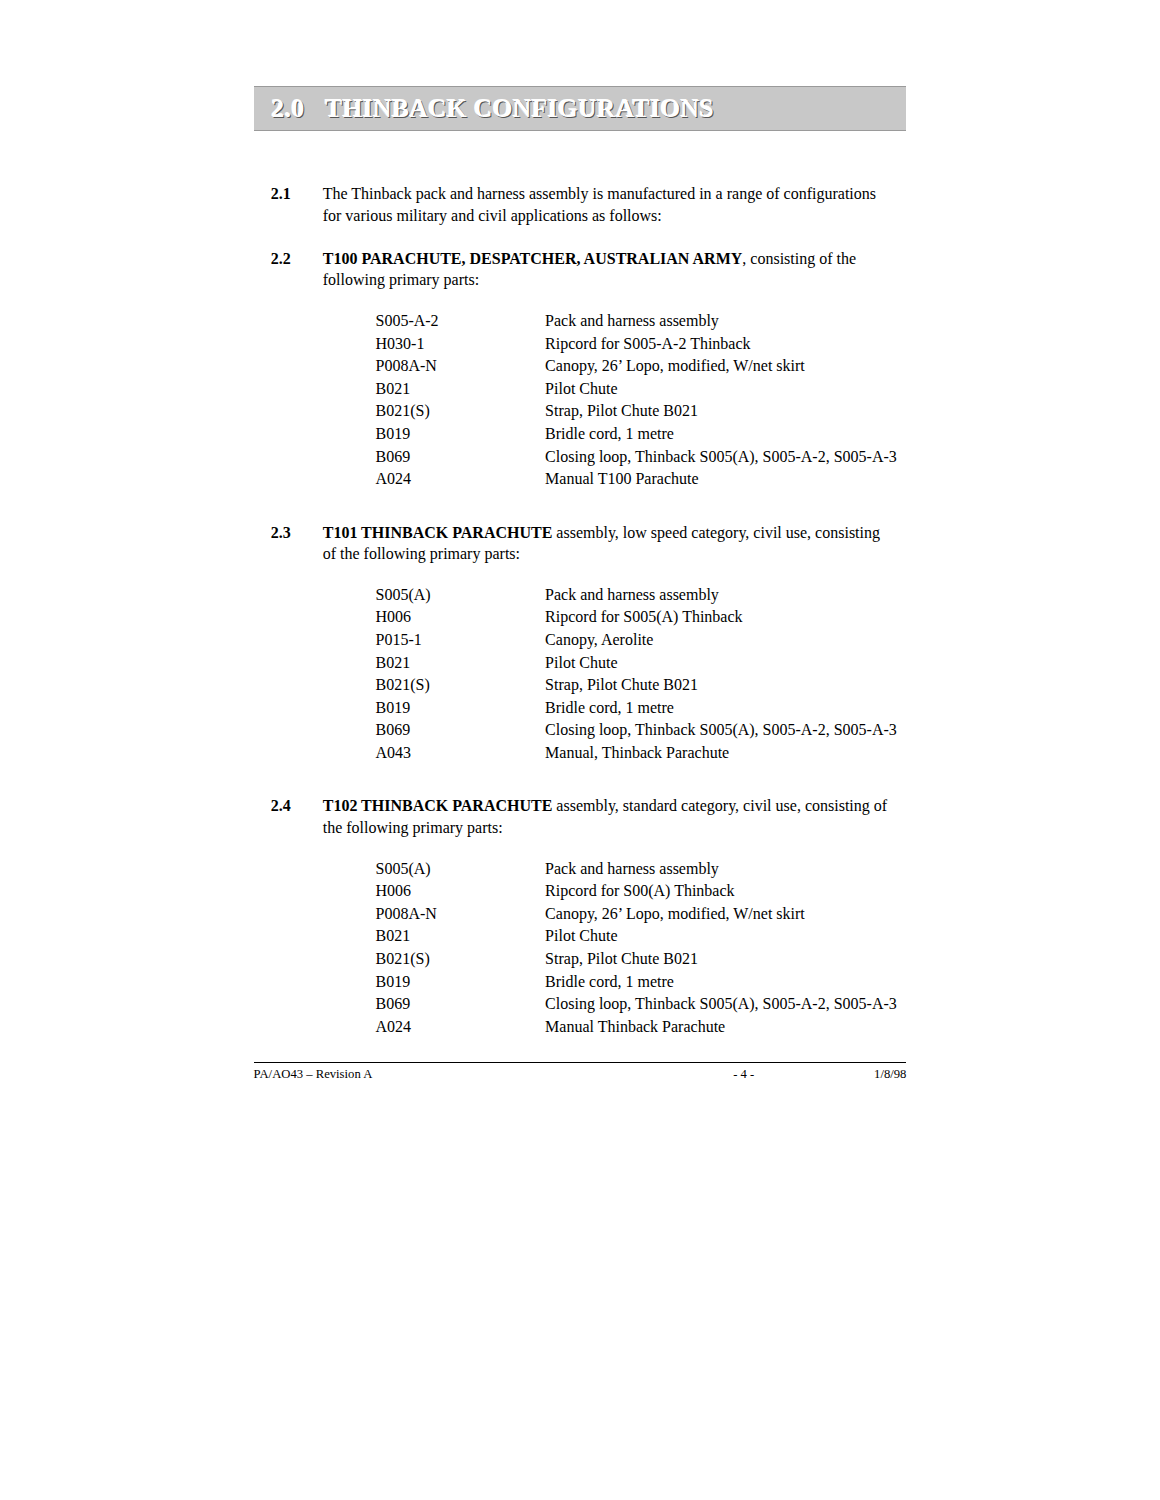2.0 THINBACK CONFIGURATIONS
2.1
The Thinback pack and harness assembly is manufactured in a range of configurations for various military and civil applications as follows:
2.2
T100 PARACHUTE, DESPATCHER, AUSTRALIAN ARMY, consisting of the following primary parts:
| S005-A-2 | Pack and harness assembly |
| H030-1 | Ripcord for S005-A-2 Thinback |
| P008A-N | Canopy, 26’ Lopo, modified, W/net skirt |
| B021 | Pilot Chute |
| B021(S) | Strap, Pilot Chute B021 |
| B019 | Bridle cord, 1 metre |
| B069 | Closing loop, Thinback S005(A), S005-A-2, S005-A-3 |
| A024 | Manual T100 Parachute |
2.3
T101 THINBACK PARACHUTE assembly, low speed category, civil use, consisting of the following primary parts:
| S005(A) | Pack and harness assembly |
| H006 | Ripcord for S005(A) Thinback |
| P015-1 | Canopy, Aerolite |
| B021 | Pilot Chute |
| B021(S) | Strap, Pilot Chute B021 |
| B019 | Bridle cord, 1 metre |
| B069 | Closing loop, Thinback S005(A), S005-A-2, S005-A-3 |
| A043 | Manual, Thinback Parachute |
2.4
T102 THINBACK PARACHUTE assembly, standard category, civil use, consisting of the following primary parts:
| S005(A) | Pack and harness assembly |
| H006 | Ripcord for S00(A) Thinback |
| P008A-N | Canopy, 26’ Lopo, modified, W/net skirt |
| B021 | Pilot Chute |
| B021(S) | Strap, Pilot Chute B021 |
| B019 | Bridle cord, 1 metre |
| B069 | Closing loop, Thinback S005(A), S005-A-2, S005-A-3 |
| A024 | Manual Thinback Parachute |
| PA/AO43 – Revision A | - 4 - | 1/8/98 |